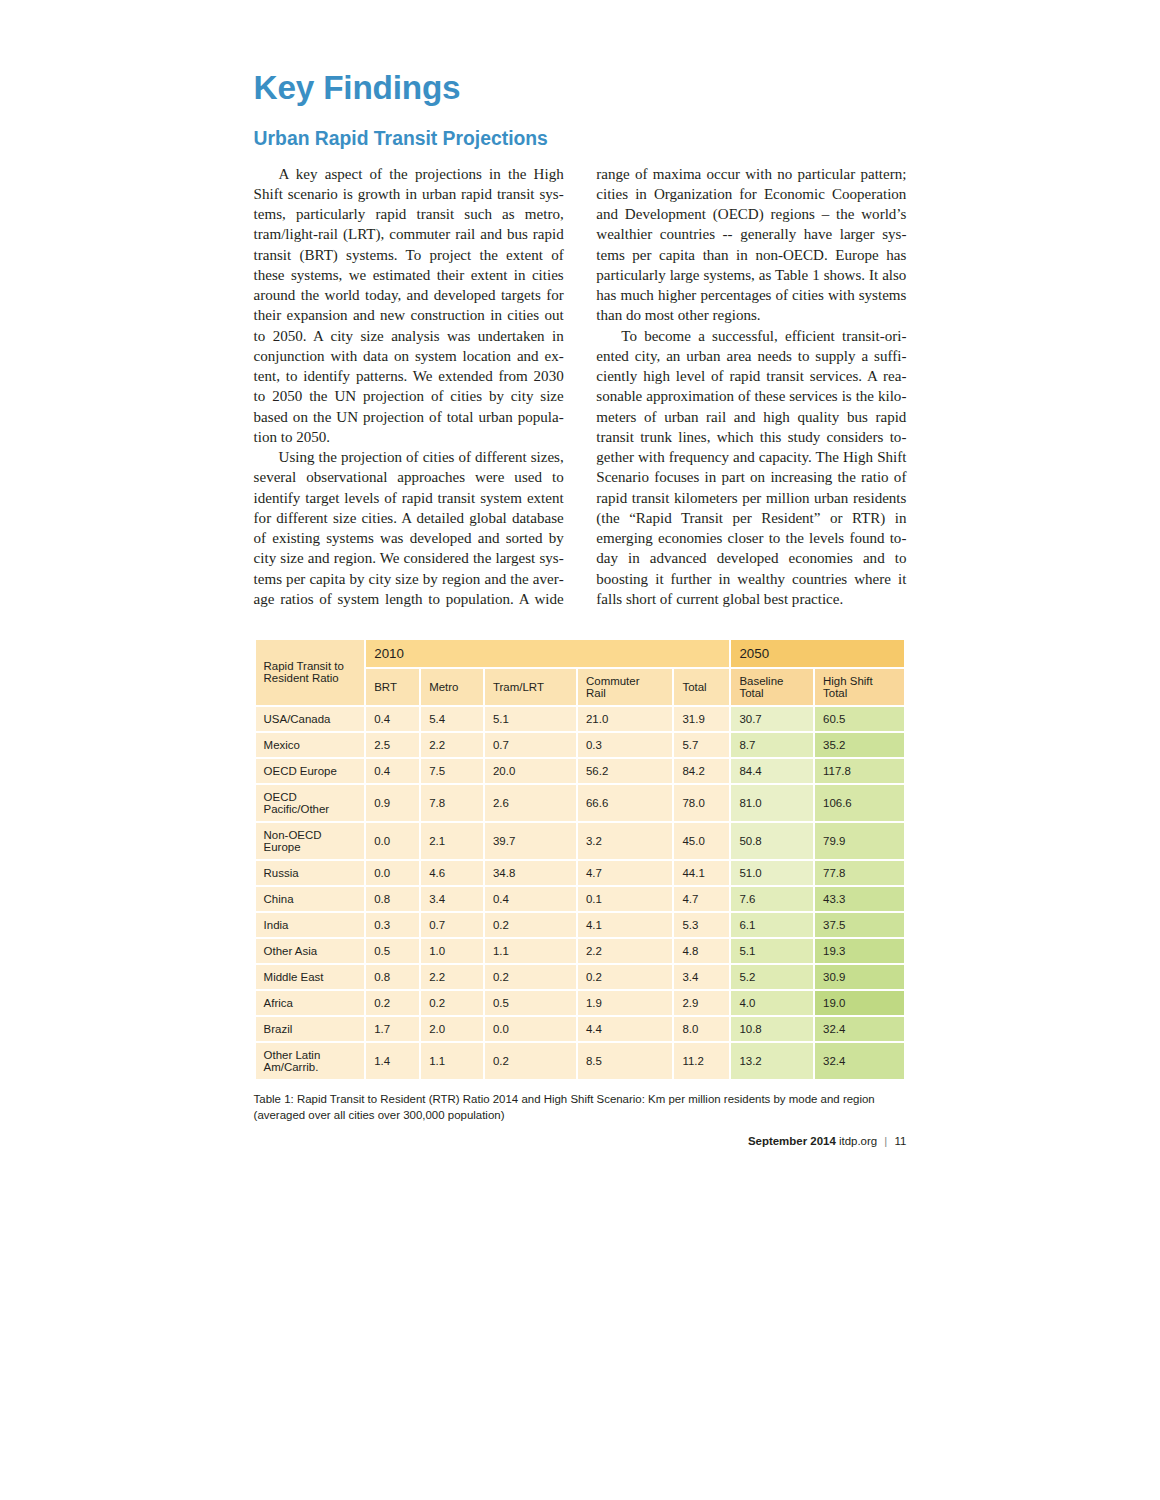Key Findings
Urban Rapid Transit Projections
A key aspect of the projections in the High Shift scenario is growth in urban rapid transit systems, particularly rapid transit such as metro, tram/light-rail (LRT), commuter rail and bus rapid transit (BRT) systems. To project the extent of these systems, we estimated their extent in cities around the world today, and developed targets for their expansion and new construction in cities out to 2050. A city size analysis was undertaken in conjunction with data on system location and extent, to identify patterns. We extended from 2030 to 2050 the UN projection of cities by city size based on the UN projection of total urban population to 2050.
Using the projection of cities of different sizes, several observational approaches were used to identify target levels of rapid transit system extent for different size cities. A detailed global database of existing systems was developed and sorted by city size and region. We considered the largest systems per capita by city size by region and the average ratios of system length to population. A wide range of maxima occur with no particular pattern; cities in Organization for Economic Cooperation and Development (OECD) regions – the world’s wealthier countries -- generally have larger systems per capita than in non-OECD. Europe has particularly large systems, as Table 1 shows. It also has much higher percentages of cities with systems than do most other regions.
To become a successful, efficient transit-oriented city, an urban area needs to supply a sufficiently high level of rapid transit services. A reasonable approximation of these services is the kilometers of urban rail and high quality bus rapid transit trunk lines, which this study considers together with frequency and capacity. The High Shift Scenario focuses in part on increasing the ratio of rapid transit kilometers per million urban residents (the “Rapid Transit per Resident” or RTR) in emerging economies closer to the levels found today in advanced developed economies and to boosting it further in wealthy countries where it falls short of current global best practice.
| Rapid Transit to Resident Ratio | 2010 | 2050 |
| BRT | Metro | Tram/LRT | Commuter Rail | Total | Baseline Total | High Shift Total |
| USA/Canada | 0.4 | 5.4 | 5.1 | 21.0 | 31.9 | 30.7 | 60.5 |
| Mexico | 2.5 | 2.2 | 0.7 | 0.3 | 5.7 | 8.7 | 35.2 |
| OECD Europe | 0.4 | 7.5 | 20.0 | 56.2 | 84.2 | 84.4 | 117.8 |
| OECD Pacific/Other | 0.9 | 7.8 | 2.6 | 66.6 | 78.0 | 81.0 | 106.6 |
| Non-OECD Europe | 0.0 | 2.1 | 39.7 | 3.2 | 45.0 | 50.8 | 79.9 |
| Russia | 0.0 | 4.6 | 34.8 | 4.7 | 44.1 | 51.0 | 77.8 |
| China | 0.8 | 3.4 | 0.4 | 0.1 | 4.7 | 7.6 | 43.3 |
| India | 0.3 | 0.7 | 0.2 | 4.1 | 5.3 | 6.1 | 37.5 |
| Other Asia | 0.5 | 1.0 | 1.1 | 2.2 | 4.8 | 5.1 | 19.3 |
| Middle East | 0.8 | 2.2 | 0.2 | 0.2 | 3.4 | 5.2 | 30.9 |
| Africa | 0.2 | 0.2 | 0.5 | 1.9 | 2.9 | 4.0 | 19.0 |
| Brazil | 1.7 | 2.0 | 0.0 | 4.4 | 8.0 | 10.8 | 32.4 |
| Other Latin Am/Carrib. | 1.4 | 1.1 | 0.2 | 8.5 | 11.2 | 13.2 | 32.4 |
Table 1: Rapid Transit to Resident (RTR) Ratio 2014 and High Shift Scenario: Km per million residents by mode and region
(averaged over all cities over 300,000 population)
September 2014 itdp.org | 11